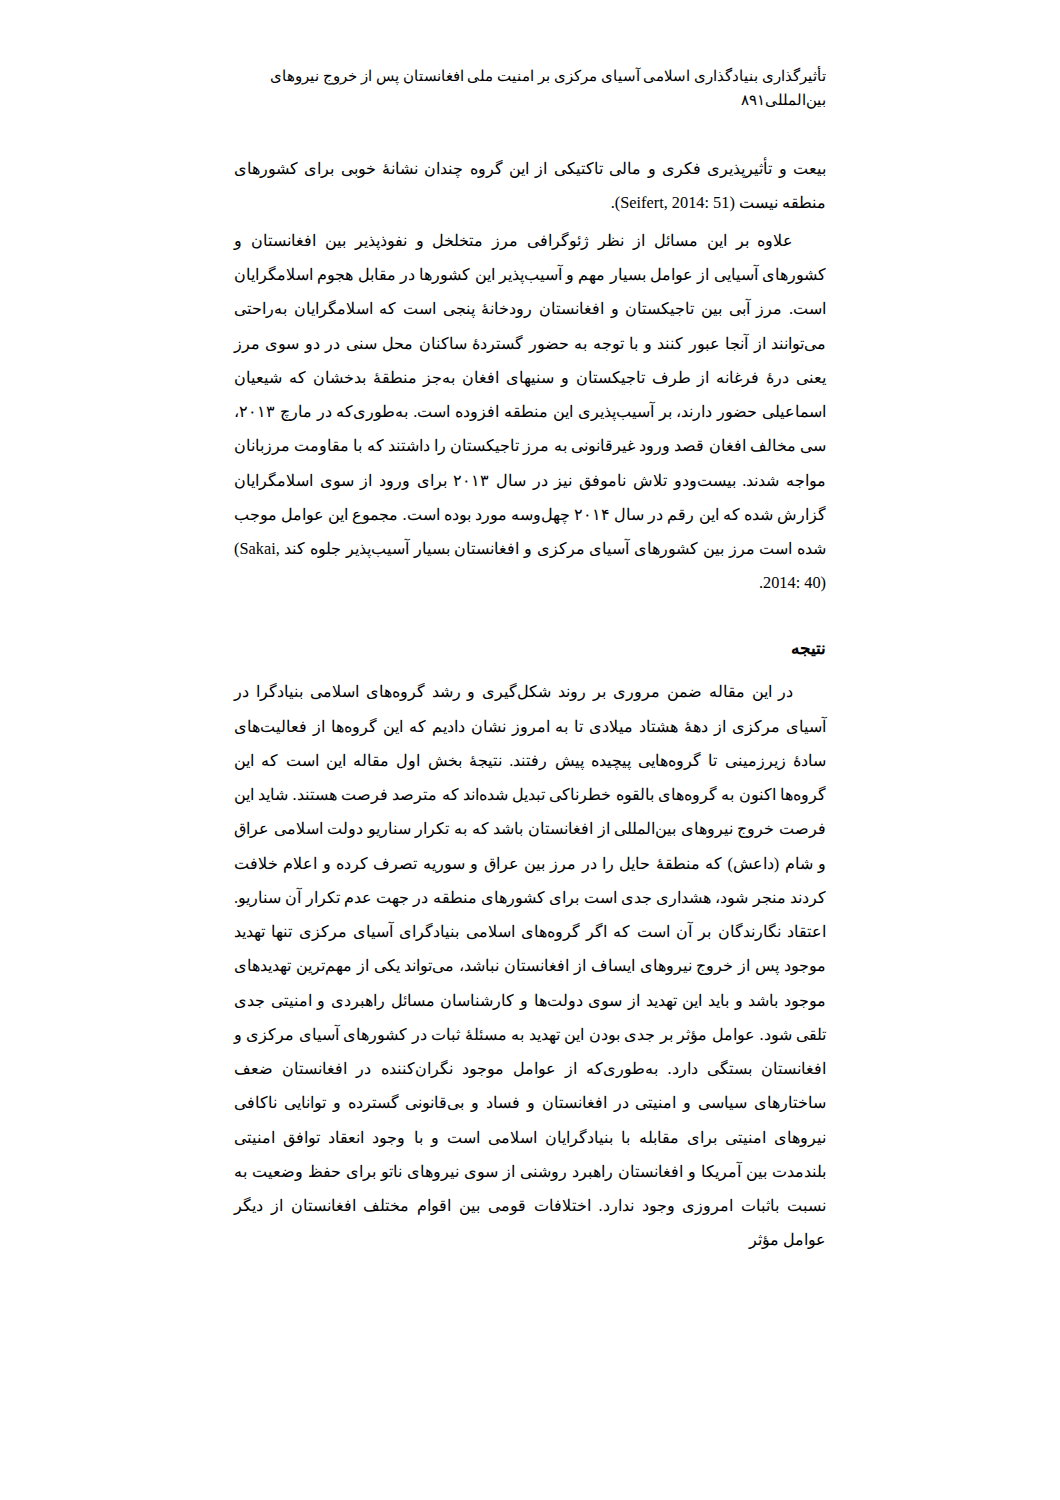تأثیرگذاری بنیادگذاری اسلامی آسیای مرکزی بر امنیت ملی افغانستان پس از خروج نیروهای بین‌المللی۸۹۱
بیعت و تأثیرپذیری فکری و مالی تاکتیکی از این گروه چندان نشانهٔ خوبی برای کشورهای منطقه نیست (Seifert, 2014: 51).
علاوه بر این مسائل از نظر ژئوگرافی مرز متخلخل و نفوذپذیر بین افغانستان و کشورهای آسیایی از عوامل بسیار مهم و آسیب‌پذیر این کشورها در مقابل هجوم اسلامگرایان است. مرز آبی بین تاجیکستان و افغانستان رودخانهٔ پنجی است که اسلامگرایان به‌راحتی می‌توانند از آنجا عبور کنند و با توجه به حضور گستردهٔ ساکنان محل سنی در دو سوی مرز یعنی درهٔ فرغانه از طرف تاجیکستان و سنیهای افغان به‌جز منطقهٔ بدخشان که شیعیان اسماعیلی حضور دارند، بر آسیب‌پذیری این منطقه افزوده است. به‌طوری‌که در مارچ ۲۰۱۳، سی مخالف افغان قصد ورود غیرقانونی به مرز تاجیکستان را داشتند که با مقاومت مرزبانان مواجه شدند. بیست‌ودو تلاش ناموفق نیز در سال ۲۰۱۳ برای ورود از سوی اسلامگرایان گزارش شده که این رقم در سال ۲۰۱۴ چهل‌وسه مورد بوده است. مجموع این عوامل موجب شده است مرز بین کشورهای آسیای مرکزی و افغانستان بسیار آسیب‌پذیر جلوه کند (Sakai, 2014: 40).
نتیجه
در این مقاله ضمن مروری بر روند شکل‌گیری و رشد گروه‌های اسلامی بنیادگرا در آسیای مرکزی از دههٔ هشتاد میلادی تا به امروز نشان دادیم که این گروه‌ها از فعالیت‌های سادهٔ زیرزمینی تا گروه‌هایی پیچیده پیش رفتند. نتیجهٔ بخش اول مقاله این است که این گروه‌ها اکنون به گروه‌های بالقوه خطرناکی تبدیل شده‌اند که مترصد فرصت هستند. شاید این فرصت خروج نیروهای بین‌المللی از افغانستان باشد که به تکرار سناریو دولت اسلامی عراق و شام (داعش) که منطقهٔ حایل را در مرز بین عراق و سوریه تصرف کرده و اعلام خلافت کردند منجر شود، هشداری جدی است برای کشورهای منطقه در جهت عدم تکرار آن سناریو. اعتقاد نگارندگان بر آن است که اگر گروه‌های اسلامی بنیادگرای آسیای مرکزی تنها تهدید موجود پس از خروج نیروهای ایساف از افغانستان نباشد، می‌تواند یکی از مهم‌ترین تهدیدهای موجود باشد و باید این تهدید از سوی دولت‌ها و کارشناسان مسائل راهبردی و امنیتی جدی تلقی شود. عوامل مؤثر بر جدی بودن این تهدید به مسئلهٔ ثبات در کشورهای آسیای مرکزی و افغانستان بستگی دارد. به‌طوری‌که از عوامل موجود نگران‌کننده در افغانستان ضعف ساختارهای سیاسی و امنیتی در افغانستان و فساد و بی‌قانونی گسترده و توانایی ناکافی نیروهای امنیتی برای مقابله با بنیادگرایان اسلامی است و با وجود انعقاد توافق امنیتی بلندمدت بین آمریکا و افغانستان راهبرد روشنی از سوی نیروهای ناتو برای حفظ وضعیت به نسبت باثبات امروزی وجود ندارد. اختلافات قومی بین اقوام مختلف افغانستان از دیگر عوامل مؤثر